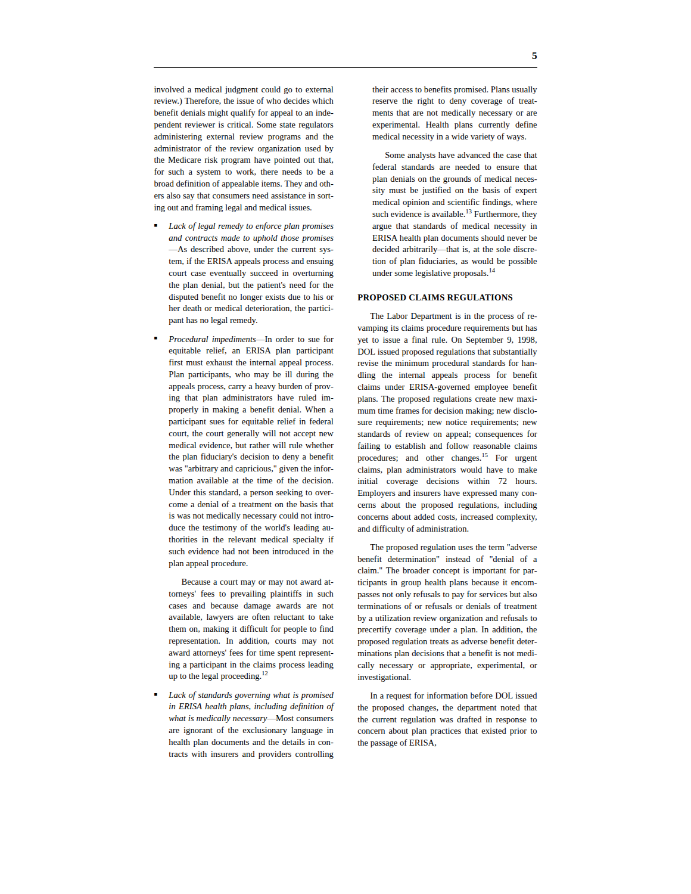5
involved a medical judgment could go to external review.) Therefore, the issue of who decides which benefit denials might qualify for appeal to an independent reviewer is critical. Some state regulators administering external review programs and the administrator of the review organization used by the Medicare risk program have pointed out that, for such a system to work, there needs to be a broad definition of appealable items. They and others also say that consumers need assistance in sorting out and framing legal and medical issues.
Lack of legal remedy to enforce plan promises and contracts made to uphold those promises—As described above, under the current system, if the ERISA appeals process and ensuing court case eventually succeed in overturning the plan denial, but the patient's need for the disputed benefit no longer exists due to his or her death or medical deterioration, the participant has no legal remedy.
Procedural impediments—In order to sue for equitable relief, an ERISA plan participant first must exhaust the internal appeal process. Plan participants, who may be ill during the appeals process, carry a heavy burden of proving that plan administrators have ruled improperly in making a benefit denial. When a participant sues for equitable relief in federal court, the court generally will not accept new medical evidence, but rather will rule whether the plan fiduciary's decision to deny a benefit was "arbitrary and capricious," given the information available at the time of the decision. Under this standard, a person seeking to overcome a denial of a treatment on the basis that is was not medically necessary could not introduce the testimony of the world's leading authorities in the relevant medical specialty if such evidence had not been introduced in the plan appeal procedure.
Because a court may or may not award attorneys' fees to prevailing plaintiffs in such cases and because damage awards are not available, lawyers are often reluctant to take them on, making it difficult for people to find representation. In addition, courts may not award attorneys' fees for time spent representing a participant in the claims process leading up to the legal proceeding.12
Lack of standards governing what is promised in ERISA health plans, including definition of what is medically necessary—Most consumers are ignorant of the exclusionary language in health plan documents and the details in contracts with insurers and providers controlling their access to benefits promised. Plans usually reserve the right to deny coverage of treatments that are not medically necessary or are experimental. Health plans currently define medical necessity in a wide variety of ways.
Some analysts have advanced the case that federal standards are needed to ensure that plan denials on the grounds of medical necessity must be justified on the basis of expert medical opinion and scientific findings, where such evidence is available.13 Furthermore, they argue that standards of medical necessity in ERISA health plan documents should never be decided arbitrarily—that is, at the sole discretion of plan fiduciaries, as would be possible under some legislative proposals.14
PROPOSED CLAIMS REGULATIONS
The Labor Department is in the process of revamping its claims procedure requirements but has yet to issue a final rule. On September 9, 1998, DOL issued proposed regulations that substantially revise the minimum procedural standards for handling the internal appeals process for benefit claims under ERISA-governed employee benefit plans. The proposed regulations create new maximum time frames for decision making; new disclosure requirements; new notice requirements; new standards of review on appeal; consequences for failing to establish and follow reasonable claims procedures; and other changes.15 For urgent claims, plan administrators would have to make initial coverage decisions within 72 hours. Employers and insurers have expressed many concerns about the proposed regulations, including concerns about added costs, increased complexity, and difficulty of administration.
The proposed regulation uses the term "adverse benefit determination" instead of "denial of a claim." The broader concept is important for participants in group health plans because it encompasses not only refusals to pay for services but also terminations of or refusals or denials of treatment by a utilization review organization and refusals to precertify coverage under a plan. In addition, the proposed regulation treats as adverse benefit determinations plan decisions that a benefit is not medically necessary or appropriate, experimental, or investigational.
In a request for information before DOL issued the proposed changes, the department noted that the current regulation was drafted in response to concern about plan practices that existed prior to the passage of ERISA,